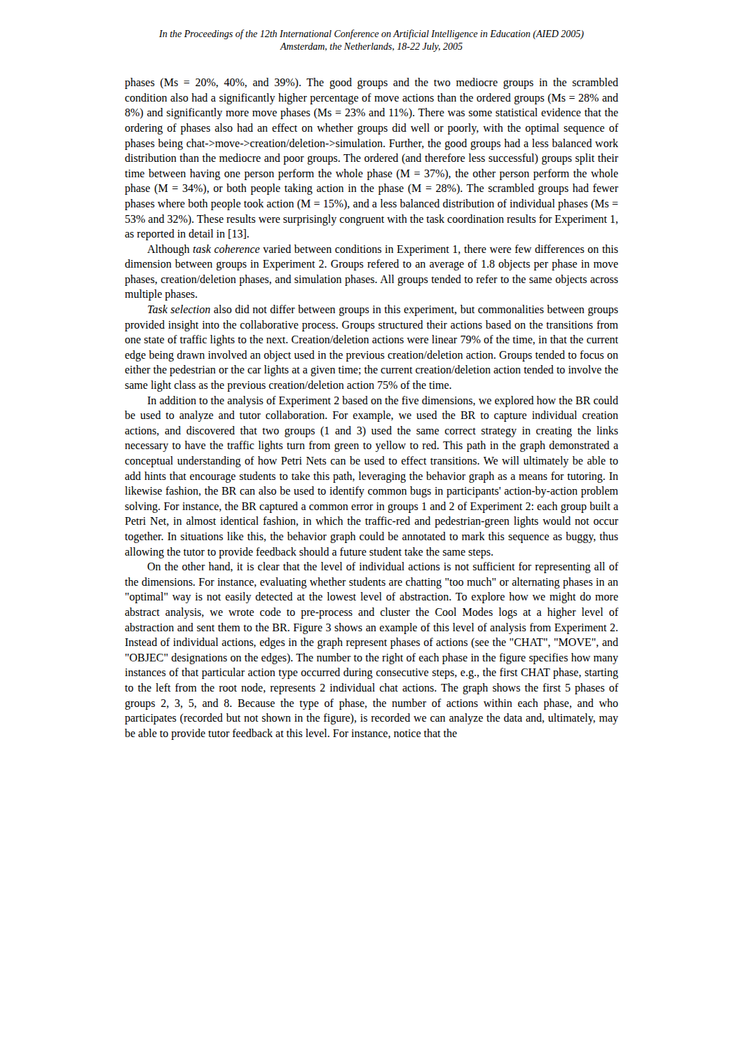In the Proceedings of the 12th International Conference on Artificial Intelligence in Education (AIED 2005)
Amsterdam, the Netherlands, 18-22 July, 2005
phases (Ms = 20%, 40%, and 39%). The good groups and the two mediocre groups in the scrambled condition also had a significantly higher percentage of move actions than the ordered groups (Ms = 28% and 8%) and significantly more move phases (Ms = 23% and 11%). There was some statistical evidence that the ordering of phases also had an effect on whether groups did well or poorly, with the optimal sequence of phases being chat->move->creation/deletion->simulation. Further, the good groups had a less balanced work distribution than the mediocre and poor groups. The ordered (and therefore less successful) groups split their time between having one person perform the whole phase (M = 37%), the other person perform the whole phase (M = 34%), or both people taking action in the phase (M = 28%). The scrambled groups had fewer phases where both people took action (M = 15%), and a less balanced distribution of individual phases (Ms = 53% and 32%). These results were surprisingly congruent with the task coordination results for Experiment 1, as reported in detail in [13].
Although task coherence varied between conditions in Experiment 1, there were few differences on this dimension between groups in Experiment 2. Groups refered to an average of 1.8 objects per phase in move phases, creation/deletion phases, and simulation phases. All groups tended to refer to the same objects across multiple phases.
Task selection also did not differ between groups in this experiment, but commonalities between groups provided insight into the collaborative process. Groups structured their actions based on the transitions from one state of traffic lights to the next. Creation/deletion actions were linear 79% of the time, in that the current edge being drawn involved an object used in the previous creation/deletion action. Groups tended to focus on either the pedestrian or the car lights at a given time; the current creation/deletion action tended to involve the same light class as the previous creation/deletion action 75% of the time.
In addition to the analysis of Experiment 2 based on the five dimensions, we explored how the BR could be used to analyze and tutor collaboration. For example, we used the BR to capture individual creation actions, and discovered that two groups (1 and 3) used the same correct strategy in creating the links necessary to have the traffic lights turn from green to yellow to red. This path in the graph demonstrated a conceptual understanding of how Petri Nets can be used to effect transitions. We will ultimately be able to add hints that encourage students to take this path, leveraging the behavior graph as a means for tutoring. In likewise fashion, the BR can also be used to identify common bugs in participants' action-by-action problem solving. For instance, the BR captured a common error in groups 1 and 2 of Experiment 2: each group built a Petri Net, in almost identical fashion, in which the traffic-red and pedestrian-green lights would not occur together. In situations like this, the behavior graph could be annotated to mark this sequence as buggy, thus allowing the tutor to provide feedback should a future student take the same steps.
On the other hand, it is clear that the level of individual actions is not sufficient for representing all of the dimensions. For instance, evaluating whether students are chatting "too much" or alternating phases in an "optimal" way is not easily detected at the lowest level of abstraction. To explore how we might do more abstract analysis, we wrote code to pre-process and cluster the Cool Modes logs at a higher level of abstraction and sent them to the BR. Figure 3 shows an example of this level of analysis from Experiment 2. Instead of individual actions, edges in the graph represent phases of actions (see the "CHAT", "MOVE", and "OBJEC" designations on the edges). The number to the right of each phase in the figure specifies how many instances of that particular action type occurred during consecutive steps, e.g., the first CHAT phase, starting to the left from the root node, represents 2 individual chat actions. The graph shows the first 5 phases of groups 2, 3, 5, and 8. Because the type of phase, the number of actions within each phase, and who participates (recorded but not shown in the figure), is recorded we can analyze the data and, ultimately, may be able to provide tutor feedback at this level. For instance, notice that the